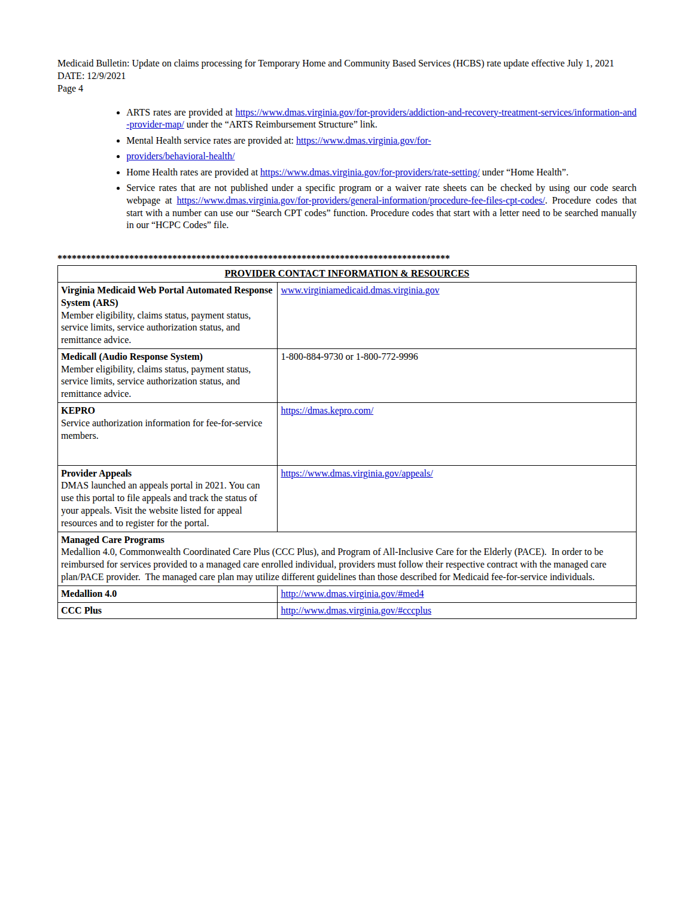Medicaid Bulletin: Update on claims processing for Temporary Home and Community Based Services (HCBS) rate update effective July 1, 2021
DATE: 12/9/2021
Page 4
ARTS rates are provided at https://www.dmas.virginia.gov/for-providers/addiction-and-recovery-treatment-services/information-and-provider-map/ under the “ARTS Reimbursement Structure” link.
Mental Health service rates are provided at: https://www.dmas.virginia.gov/for-
providers/behavioral-health/
Home Health rates are provided at https://www.dmas.virginia.gov/for-providers/rate-setting/ under “Home Health”.
Service rates that are not published under a specific program or a waiver rate sheets can be checked by using our code search webpage at https://www.dmas.virginia.gov/for-providers/general-information/procedure-fee-files-cpt-codes/. Procedure codes that start with a number can use our “Search CPT codes” function. Procedure codes that start with a letter need to be searched manually in our “HCPC Codes” file.
**********************************************************************************
| PROVIDER CONTACT INFORMATION & RESOURCES |
| --- |
| Virginia Medicaid Web Portal Automated Response System (ARS) Member eligibility, claims status, payment status, service limits, service authorization status, and remittance advice. | www.virginiamedicaid.dmas.virginia.gov |
| Medicall (Audio Response System) Member eligibility, claims status, payment status, service limits, service authorization status, and remittance advice. | 1-800-884-9730 or 1-800-772-9996 |
| KEPRO Service authorization information for fee-for-service members. | https://dmas.kepro.com/ |
| Provider Appeals DMAS launched an appeals portal in 2021. You can use this portal to file appeals and track the status of your appeals. Visit the website listed for appeal resources and to register for the portal. | https://www.dmas.virginia.gov/appeals/ |
| Managed Care Programs Medallion 4.0, Commonwealth Coordinated Care Plus (CCC Plus), and Program of All-Inclusive Care for the Elderly (PACE). In order to be reimbursed for services provided to a managed care enrolled individual, providers must follow their respective contract with the managed care plan/PACE provider. The managed care plan may utilize different guidelines than those described for Medicaid fee-for-service individuals. |
| Medallion 4.0 | http://www.dmas.virginia.gov/#med4 |
| CCC Plus | http://www.dmas.virginia.gov/#cccplus |